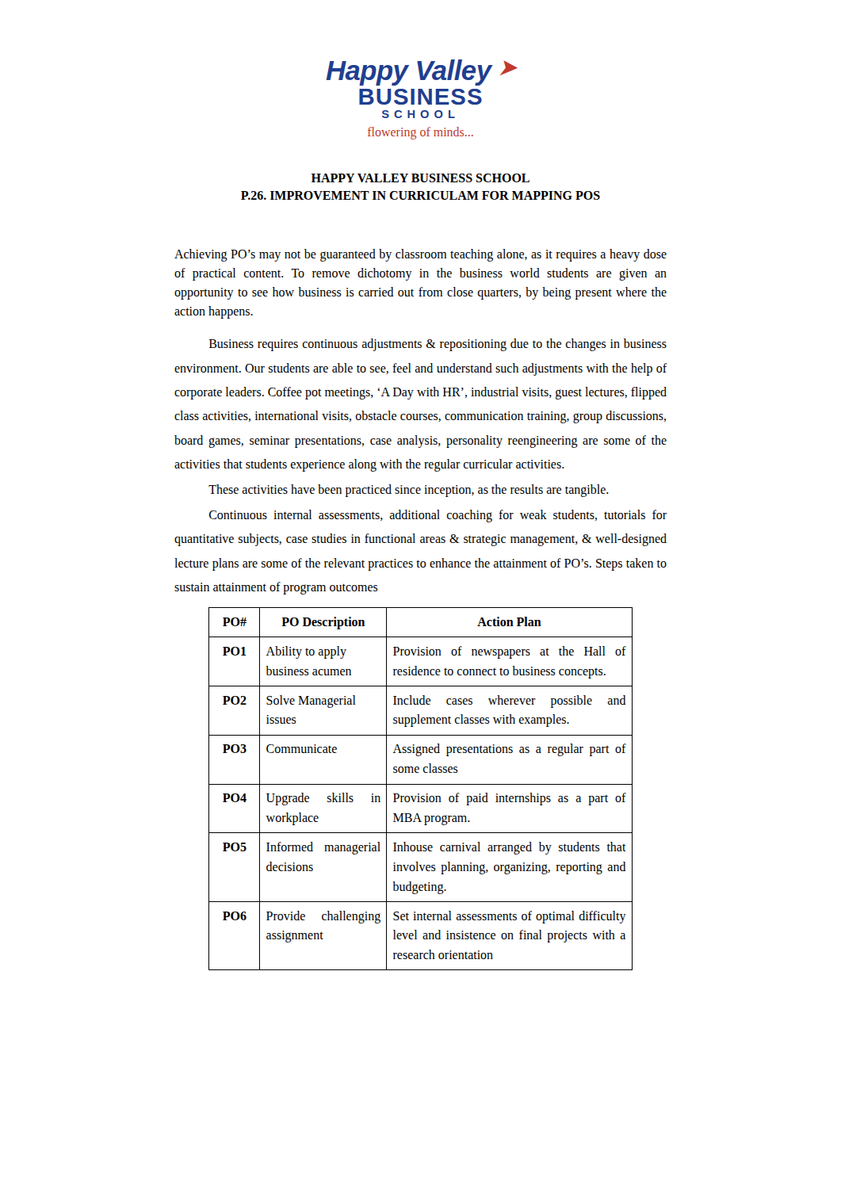Happy Valley ➤
BUSINESS
SCHOOL
flowering of minds...
Happy Valley Business School
P.26. Improvement in Curriculam for Mapping POs
Achieving PO’s may not be guaranteed by classroom teaching alone, as it requires a heavy dose of practical content. To remove dichotomy in the business world students are given an opportunity to see how business is carried out from close quarters, by being present where the action happens.
Business requires continuous adjustments & repositioning due to the changes in business environment. Our students are able to see, feel and understand such adjustments with the help of corporate leaders. Coffee pot meetings, ‘A Day with HR’, industrial visits, guest lectures, flipped class activities, international visits, obstacle courses, communication training, group discussions, board games, seminar presentations, case analysis, personality reengineering are some of the activities that students experience along with the regular curricular activities.
These activities have been practiced since inception, as the results are tangible.
Continuous internal assessments, additional coaching for weak students, tutorials for quantitative subjects, case studies in functional areas & strategic management, & well-designed lecture plans are some of the relevant practices to enhance the attainment of PO’s. Steps taken to sustain attainment of program outcomes
| PO# | PO Description | Action Plan |
| --- | --- | --- |
| PO1 | Ability to apply business acumen | Provision of newspapers at the Hall of residence to connect to business concepts. |
| PO2 | Solve Managerial issues | Include cases wherever possible and supplement classes with examples. |
| PO3 | Communicate | Assigned presentations as a regular part of some classes |
| PO4 | Upgrade skills in workplace | Provision of paid internships as a part of MBA program. |
| PO5 | Informed managerial decisions | Inhouse carnival arranged by students that involves planning, organizing, reporting and budgeting. |
| PO6 | Provide challenging assignment | Set internal assessments of optimal difficulty level and insistence on final projects with a research orientation |